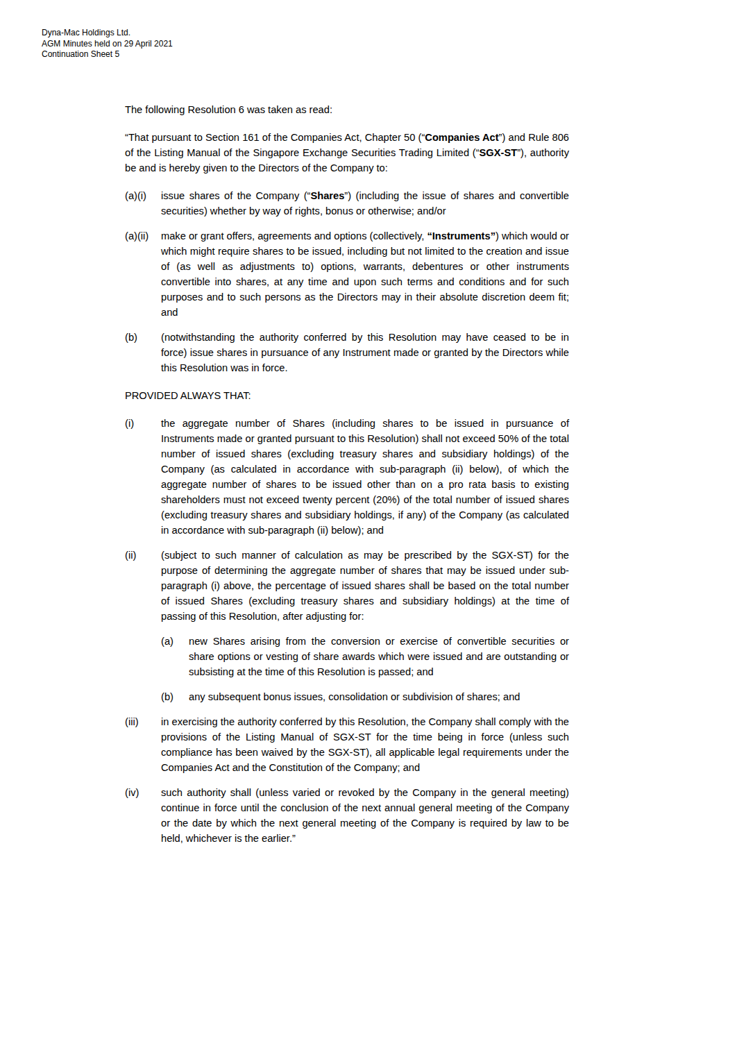Dyna-Mac Holdings Ltd.
AGM Minutes held on 29 April 2021
Continuation Sheet 5
The following Resolution 6 was taken as read:
“That pursuant to Section 161 of the Companies Act, Chapter 50 (“Companies Act”) and Rule 806 of the Listing Manual of the Singapore Exchange Securities Trading Limited (“SGX-ST”), authority be and is hereby given to the Directors of the Company to:
(a)(i)
issue shares of the Company (“Shares”) (including the issue of shares and convertible securities) whether by way of rights, bonus or otherwise; and/or
(a)(ii)
make or grant offers, agreements and options (collectively, “Instruments”) which would or which might require shares to be issued, including but not limited to the creation and issue of (as well as adjustments to) options, warrants, debentures or other instruments convertible into shares, at any time and upon such terms and conditions and for such purposes and to such persons as the Directors may in their absolute discretion deem fit; and
(b)
(notwithstanding the authority conferred by this Resolution may have ceased to be in force) issue shares in pursuance of any Instrument made or granted by the Directors while this Resolution was in force.
PROVIDED ALWAYS THAT:
(i)
the aggregate number of Shares (including shares to be issued in pursuance of Instruments made or granted pursuant to this Resolution) shall not exceed 50% of the total number of issued shares (excluding treasury shares and subsidiary holdings) of the Company (as calculated in accordance with sub-paragraph (ii) below), of which the aggregate number of shares to be issued other than on a pro rata basis to existing shareholders must not exceed twenty percent (20%) of the total number of issued shares (excluding treasury shares and subsidiary holdings, if any) of the Company (as calculated in accordance with sub-paragraph (ii) below); and
(ii)
(subject to such manner of calculation as may be prescribed by the SGX-ST) for the purpose of determining the aggregate number of shares that may be issued under sub-paragraph (i) above, the percentage of issued shares shall be based on the total number of issued Shares (excluding treasury shares and subsidiary holdings) at the time of passing of this Resolution, after adjusting for:
(a)
new Shares arising from the conversion or exercise of convertible securities or share options or vesting of share awards which were issued and are outstanding or subsisting at the time of this Resolution is passed; and
(b)
any subsequent bonus issues, consolidation or subdivision of shares; and
(iii)
in exercising the authority conferred by this Resolution, the Company shall comply with the provisions of the Listing Manual of SGX-ST for the time being in force (unless such compliance has been waived by the SGX-ST), all applicable legal requirements under the Companies Act and the Constitution of the Company; and
(iv)
such authority shall (unless varied or revoked by the Company in the general meeting) continue in force until the conclusion of the next annual general meeting of the Company or the date by which the next general meeting of the Company is required by law to be held, whichever is the earlier.”